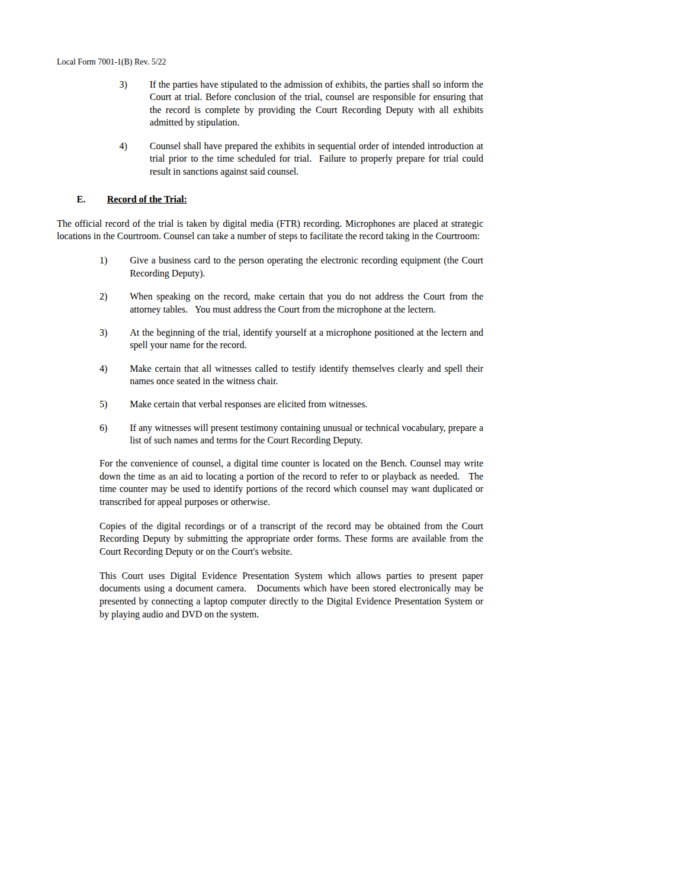Local Form 7001-1(B) Rev. 5/22
3)
If the parties have stipulated to the admission of exhibits, the parties shall so inform the Court at trial. Before conclusion of the trial, counsel are responsible for ensuring that the record is complete by providing the Court Recording Deputy with all exhibits admitted by stipulation.
4)
Counsel shall have prepared the exhibits in sequential order of intended introduction at trial prior to the time scheduled for trial. Failure to properly prepare for trial could result in sanctions against said counsel.
E. Record of the Trial:
The official record of the trial is taken by digital media (FTR) recording. Microphones are placed at strategic locations in the Courtroom. Counsel can take a number of steps to facilitate the record taking in the Courtroom:
1)
Give a business card to the person operating the electronic recording equipment (the Court Recording Deputy).
2)
When speaking on the record, make certain that you do not address the Court from the attorney tables. You must address the Court from the microphone at the lectern.
3)
At the beginning of the trial, identify yourself at a microphone positioned at the lectern and spell your name for the record.
4)
Make certain that all witnesses called to testify identify themselves clearly and spell their names once seated in the witness chair.
5)
Make certain that verbal responses are elicited from witnesses.
6)
If any witnesses will present testimony containing unusual or technical vocabulary, prepare a list of such names and terms for the Court Recording Deputy.
For the convenience of counsel, a digital time counter is located on the Bench. Counsel may write down the time as an aid to locating a portion of the record to refer to or playback as needed. The time counter may be used to identify portions of the record which counsel may want duplicated or transcribed for appeal purposes or otherwise.
Copies of the digital recordings or of a transcript of the record may be obtained from the Court Recording Deputy by submitting the appropriate order forms. These forms are available from the Court Recording Deputy or on the Court's website.
This Court uses Digital Evidence Presentation System which allows parties to present paper documents using a document camera. Documents which have been stored electronically may be presented by connecting a laptop computer directly to the Digital Evidence Presentation System or by playing audio and DVD on the system.